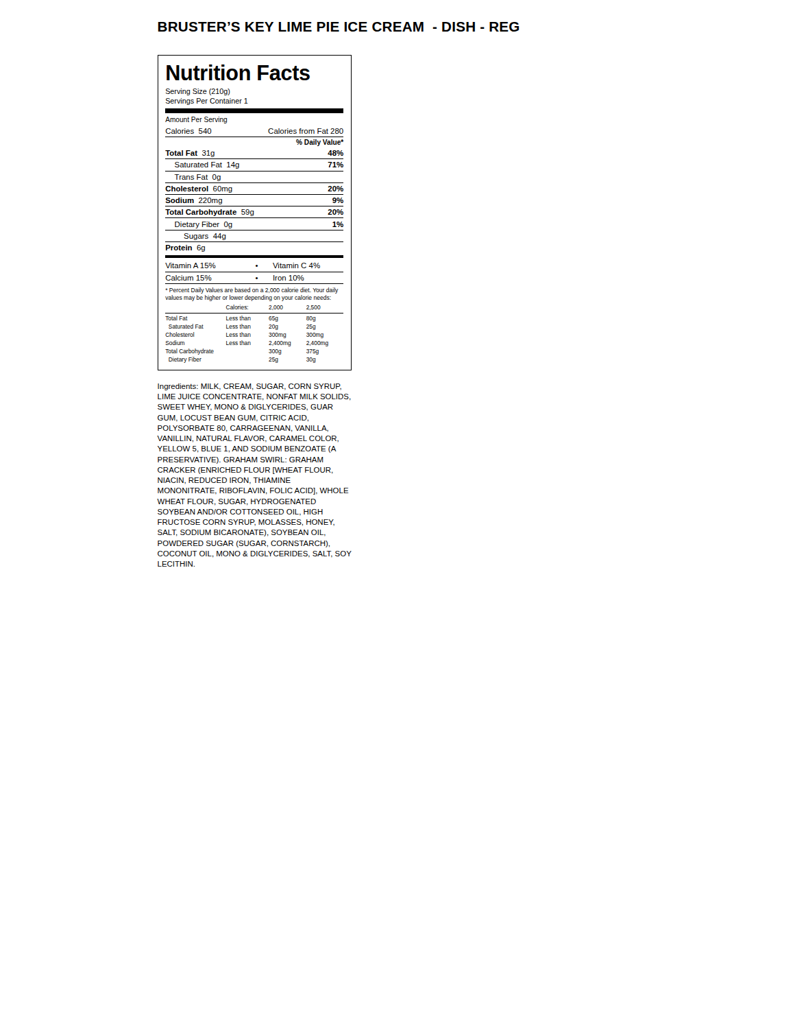BRUSTER’S KEY LIME PIE ICE CREAM - DISH - REG
Nutrition Facts
Serving Size (210g)
Servings Per Container 1
Amount Per Serving
| Calories 540 | Calories from Fat 280 |
| % Daily Value* |
| Total Fat 31g | 48% |
| Saturated Fat 14g | 71% |
| Trans Fat 0g | |
| Cholesterol 60mg | 20% |
| Sodium 220mg | 9% |
| Total Carbohydrate 59g | 20% |
| Dietary Fiber 0g | 1% |
| Sugars 44g | |
| Protein 6g | |
| Vitamin A 15% | • | Vitamin C 4% |
| Calcium 15% | • | Iron 10% |
* Percent Daily Values are based on a 2,000 calorie diet. Your daily values may be higher or lower depending on your calorie needs:
| | Calories: | 2,000 | 2,500 |
| Total Fat | Less than | 65g | 80g |
| Saturated Fat | Less than | 20g | 25g |
| Cholesterol | Less than | 300mg | 300mg |
| Sodium | Less than | 2,400mg | 2,400mg |
| Total Carbohydrate | | 300g | 375g |
| Dietary Fiber | | 25g | 30g |
Ingredients: MILK, CREAM, SUGAR, CORN SYRUP, LIME JUICE CONCENTRATE, NONFAT MILK SOLIDS, SWEET WHEY, MONO & DIGLYCERIDES, GUAR GUM, LOCUST BEAN GUM, CITRIC ACID, POLYSORBATE 80, CARRAGEENAN, VANILLA, VANILLIN, NATURAL FLAVOR, CARAMEL COLOR, YELLOW 5, BLUE 1, AND SODIUM BENZOATE (A PRESERVATIVE). GRAHAM SWIRL: GRAHAM CRACKER (ENRICHED FLOUR [WHEAT FLOUR, NIACIN, REDUCED IRON, THIAMINE MONONITRATE, RIBOFLAVIN, FOLIC ACID], WHOLE WHEAT FLOUR, SUGAR, HYDROGENATED SOYBEAN AND/OR COTTONSEED OIL, HIGH FRUCTOSE CORN SYRUP, MOLASSES, HONEY, SALT, SODIUM BICARONATE), SOYBEAN OIL, POWDERED SUGAR (SUGAR, CORNSTARCH), COCONUT OIL, MONO & DIGLYCERIDES, SALT, SOY LECITHIN.